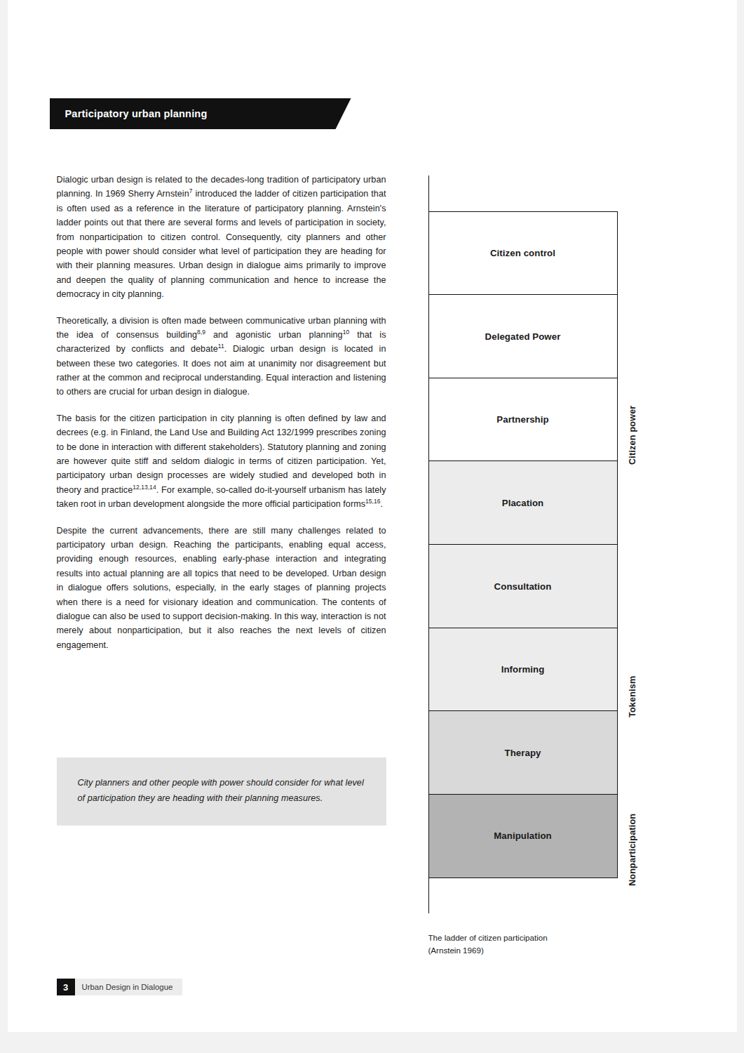Participatory urban planning
Dialogic urban design is related to the decades-long tradition of participatory urban planning. In 1969 Sherry Arnstein7 introduced the ladder of citizen participation that is often used as a reference in the literature of participatory planning. Arnstein's ladder points out that there are several forms and levels of participation in society, from nonparticipation to citizen control. Consequently, city planners and other people with power should consider what level of participation they are heading for with their planning measures. Urban design in dialogue aims primarily to improve and deepen the quality of planning communication and hence to increase the democracy in city planning.
Theoretically, a division is often made between communicative urban planning with the idea of consensus building8,9 and agonistic urban planning10 that is characterized by conflicts and debate11. Dialogic urban design is located in between these two categories. It does not aim at unanimity nor disagreement but rather at the common and reciprocal understanding. Equal interaction and listening to others are crucial for urban design in dialogue.
The basis for the citizen participation in city planning is often defined by law and decrees (e.g. in Finland, the Land Use and Building Act 132/1999 prescribes zoning to be done in interaction with different stakeholders). Statutory planning and zoning are however quite stiff and seldom dialogic in terms of citizen participation. Yet, participatory urban design processes are widely studied and developed both in theory and practice12,13,14. For example, so-called do-it-yourself urbanism has lately taken root in urban development alongside the more official participation forms15,16.
Despite the current advancements, there are still many challenges related to participatory urban design. Reaching the participants, enabling equal access, providing enough resources, enabling early-phase interaction and integrating results into actual planning are all topics that need to be developed. Urban design in dialogue offers solutions, especially, in the early stages of planning projects when there is a need for visionary ideation and communication. The contents of dialogue can also be used to support decision-making. In this way, interaction is not merely about nonparticipation, but it also reaches the next levels of citizen engagement.
City planners and other people with power should consider for what level of participation they are heading with their planning measures.
Citizen control
Delegated Power
Partnership
Placation
Consultation
Informing
Therapy
Manipulation
Citizen power
Tokenism
Nonparticipation
The ladder of citizen participation
(Arnstein 1969)
3
Urban Design in Dialogue